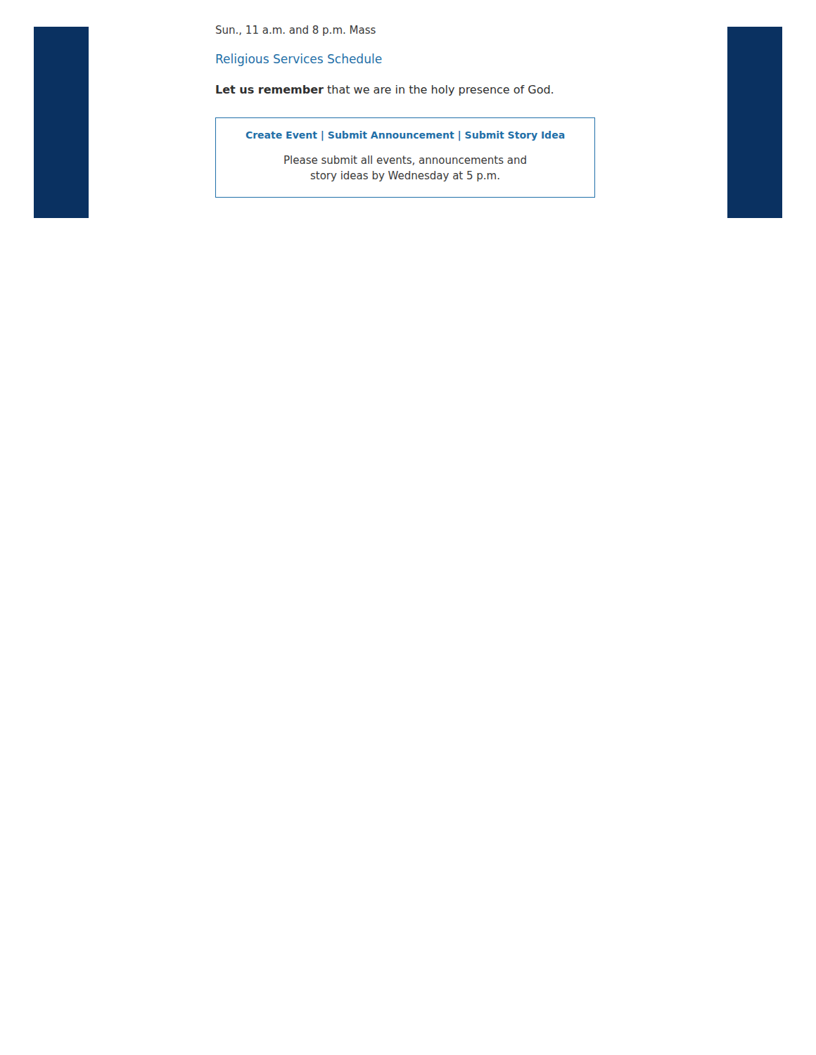Sun., 11 a.m. and 8 p.m. Mass
Religious Services Schedule
Let us remember that we are in the holy presence of God.
Create Event | Submit Announcement | Submit Story Idea
Please submit all events, announcements and
story ideas by Wednesday at 5 p.m.